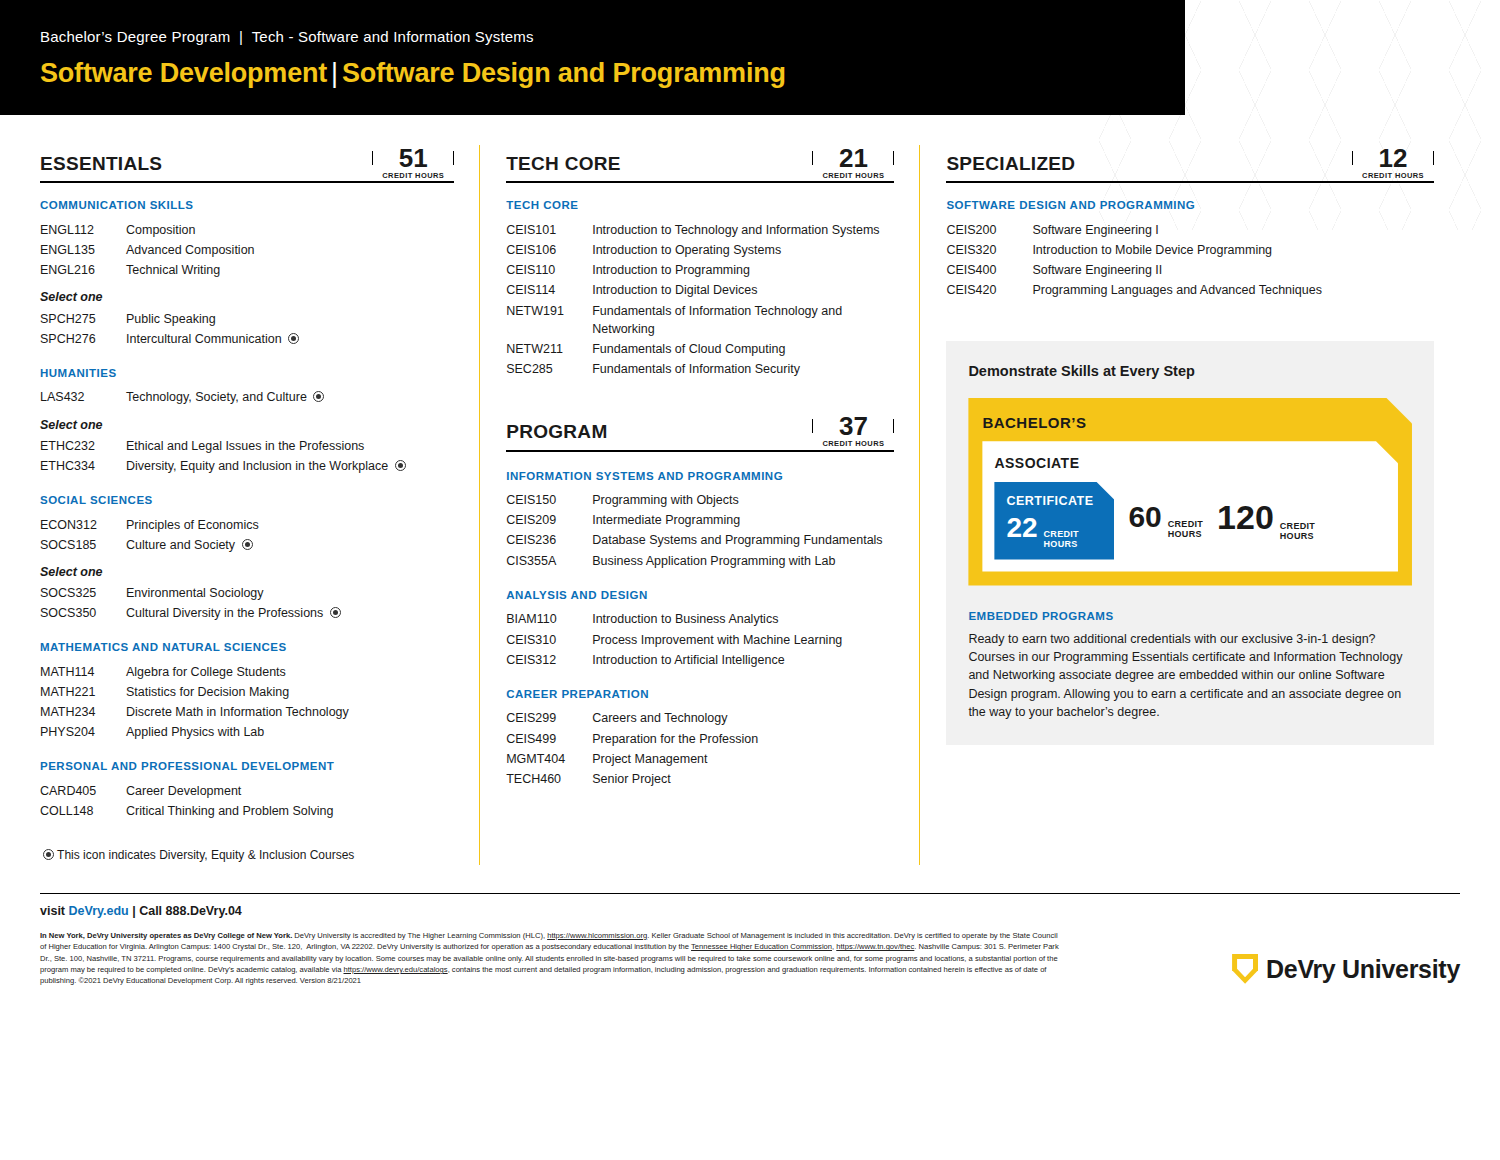Bachelor’s Degree Program | Tech - Software and Information Systems
Software Development|Software Design and Programming
Essentials
51 CREDIT HOURS
Communication Skills
| ENGL112 | Composition |
| ENGL135 | Advanced Composition |
| ENGL216 | Technical Writing |
Select one
| SPCH275 | Public Speaking |
| SPCH276 | Intercultural Communication |
Humanities
| LAS432 | Technology, Society, and Culture |
Select one
| ETHC232 | Ethical and Legal Issues in the Professions |
| ETHC334 | Diversity, Equity and Inclusion in the Workplace |
Social Sciences
| ECON312 | Principles of Economics |
| SOCS185 | Culture and Society |
Select one
| SOCS325 | Environmental Sociology |
| SOCS350 | Cultural Diversity in the Professions |
Mathematics and Natural Sciences
| MATH114 | Algebra for College Students |
| MATH221 | Statistics for Decision Making |
| MATH234 | Discrete Math in Information Technology |
| PHYS204 | Applied Physics with Lab |
Personal and Professional Development
| CARD405 | Career Development |
| COLL148 | Critical Thinking and Problem Solving |
This icon indicates Diversity, Equity & Inclusion Courses
Tech Core
21 CREDIT HOURS
Tech Core
| CEIS101 | Introduction to Technology and Information Systems |
| CEIS106 | Introduction to Operating Systems |
| CEIS110 | Introduction to Programming |
| CEIS114 | Introduction to Digital Devices |
| NETW191 | Fundamentals of Information Technology and Networking |
| NETW211 | Fundamentals of Cloud Computing |
| SEC285 | Fundamentals of Information Security |
Program
37 CREDIT HOURS
Information Systems and Programming
| CEIS150 | Programming with Objects |
| CEIS209 | Intermediate Programming |
| CEIS236 | Database Systems and Programming Fundamentals |
| CIS355A | Business Application Programming with Lab |
Analysis and Design
| BIAM110 | Introduction to Business Analytics |
| CEIS310 | Process Improvement with Machine Learning |
| CEIS312 | Introduction to Artificial Intelligence |
Career Preparation
| CEIS299 | Careers and Technology |
| CEIS499 | Preparation for the Profession |
| MGMT404 | Project Management |
| TECH460 | Senior Project |
Specialized
12 CREDIT HOURS
Software Design and Programming
| CEIS200 | Software Engineering I |
| CEIS320 | Introduction to Mobile Device Programming |
| CEIS400 | Software Engineering II |
| CEIS420 | Programming Languages and Advanced Techniques |
Demonstrate Skills at Every Step
BACHELOR’S
ASSOCIATE
CERTIFICATE
22 CREDIT
HOURS
60 CREDIT
HOURS
120 CREDIT
HOURS
Embedded Programs
Ready to earn two additional credentials with our exclusive 3-in-1 design? Courses in our Programming Essentials certificate and Information Technology and Networking associate degree are embedded within our online Software Design program. Allowing you to earn a certificate and an associate degree on the way to your bachelor’s degree.
visit DeVry.edu | Call 888.DeVry.04
In New York, DeVry University operates as DeVry College of New York. DeVry University is accredited by The Higher Learning Commission (HLC), https://www.hlcommission.org. Keller Graduate School of Management is included in this accreditation. DeVry is certified to operate by the State Council of Higher Education for Virginia. Arlington Campus: 1400 Crystal Dr., Ste. 120, Arlington, VA 22202. DeVry University is authorized for operation as a postsecondary educational institution by the Tennessee Higher Education Commission, https://www.tn.gov/thec. Nashville Campus: 301 S. Perimeter Park Dr., Ste. 100, Nashville, TN 37211. Programs, course requirements and availability vary by location. Some courses may be available online only. All students enrolled in site-based programs will be required to take some coursework online and, for some programs and locations, a substantial portion of the program may be required to be completed online. DeVry’s academic catalog, available via https://www.devry.edu/catalogs, contains the most current and detailed program information, including admission, progression and graduation requirements. Information contained herein is effective as of date of publishing. ©2021 DeVry Educational Development Corp. All rights reserved. Version 8/21/2021
DeVry University